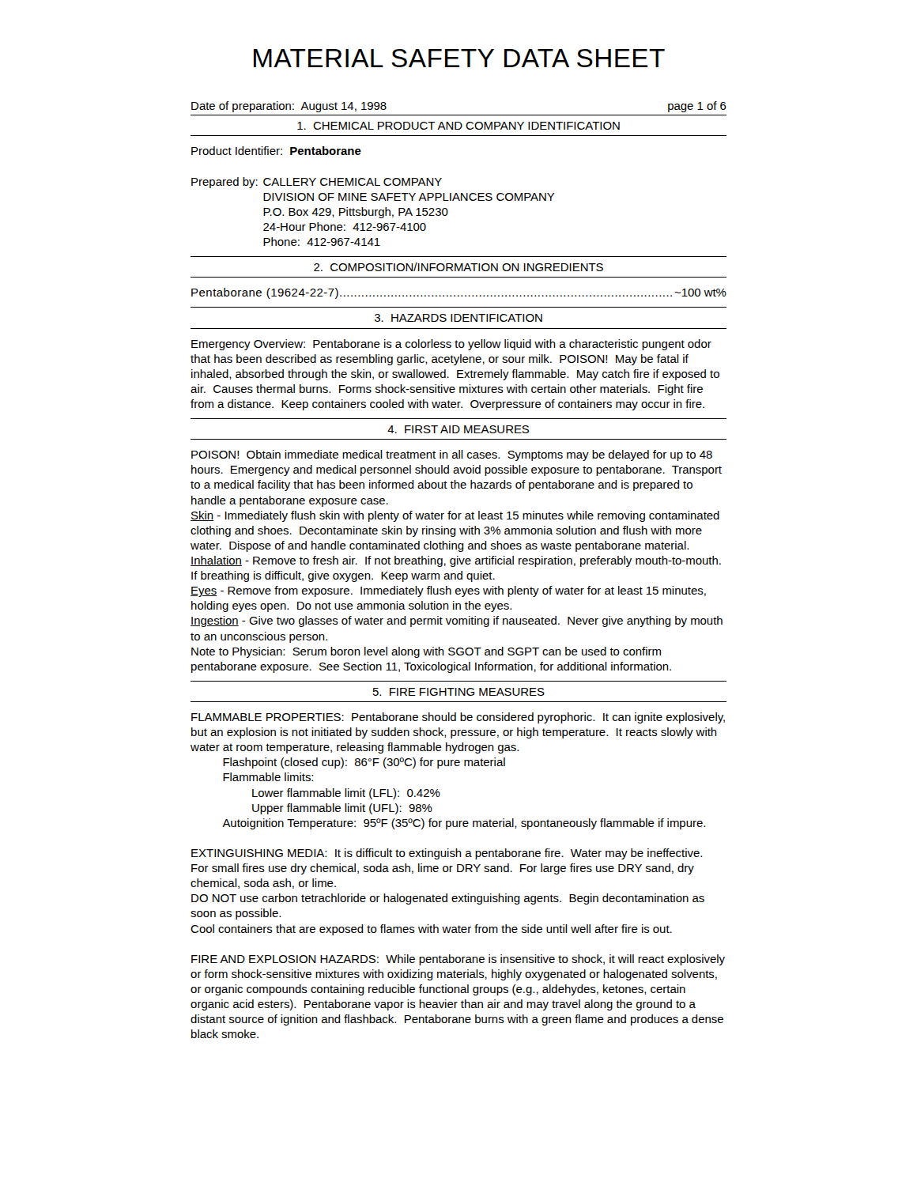MATERIAL SAFETY DATA SHEET
Date of preparation: August 14, 1998 page 1 of 6
1. CHEMICAL PRODUCT AND COMPANY IDENTIFICATION
Product Identifier: Pentaborane
Prepared by:
CALLERY CHEMICAL COMPANY
DIVISION OF MINE SAFETY APPLIANCES COMPANY
P.O. Box 429, Pittsburgh, PA 15230
24-Hour Phone: 412-967-4100
Phone: 412-967-4141
2. COMPOSITION/INFORMATION ON INGREDIENTS
Pentaborane (19624-22-7).......................................................................................................................................... ~100 wt%
3. HAZARDS IDENTIFICATION
Emergency Overview: Pentaborane is a colorless to yellow liquid with a characteristic pungent odor that has been described as resembling garlic, acetylene, or sour milk. POISON! May be fatal if inhaled, absorbed through the skin, or swallowed. Extremely flammable. May catch fire if exposed to air. Causes thermal burns. Forms shock-sensitive mixtures with certain other materials. Fight fire from a distance. Keep containers cooled with water. Overpressure of containers may occur in fire.
4. FIRST AID MEASURES
POISON! Obtain immediate medical treatment in all cases. Symptoms may be delayed for up to 48 hours. Emergency and medical personnel should avoid possible exposure to pentaborane. Transport to a medical facility that has been informed about the hazards of pentaborane and is prepared to handle a pentaborane exposure case.
Skin - Immediately flush skin with plenty of water for at least 15 minutes while removing contaminated clothing and shoes. Decontaminate skin by rinsing with 3% ammonia solution and flush with more water. Dispose of and handle contaminated clothing and shoes as waste pentaborane material.
Inhalation - Remove to fresh air. If not breathing, give artificial respiration, preferably mouth-to-mouth. If breathing is difficult, give oxygen. Keep warm and quiet.
Eyes - Remove from exposure. Immediately flush eyes with plenty of water for at least 15 minutes, holding eyes open. Do not use ammonia solution in the eyes.
Ingestion - Give two glasses of water and permit vomiting if nauseated. Never give anything by mouth to an unconscious person.
Note to Physician: Serum boron level along with SGOT and SGPT can be used to confirm pentaborane exposure. See Section 11, Toxicological Information, for additional information.
5. FIRE FIGHTING MEASURES
FLAMMABLE PROPERTIES: Pentaborane should be considered pyrophoric. It can ignite explosively, but an explosion is not initiated by sudden shock, pressure, or high temperature. It reacts slowly with water at room temperature, releasing flammable hydrogen gas.
Flashpoint (closed cup): 86°F (30ºC) for pure material
Flammable limits:
Lower flammable limit (LFL): 0.42%
Upper flammable limit (UFL): 98%
Autoignition Temperature: 95ºF (35ºC) for pure material, spontaneously flammable if impure.
EXTINGUISHING MEDIA: It is difficult to extinguish a pentaborane fire. Water may be ineffective. For small fires use dry chemical, soda ash, lime or DRY sand. For large fires use DRY sand, dry chemical, soda ash, or lime.
DO NOT use carbon tetrachloride or halogenated extinguishing agents. Begin decontamination as soon as possible.
Cool containers that are exposed to flames with water from the side until well after fire is out.
FIRE AND EXPLOSION HAZARDS: While pentaborane is insensitive to shock, it will react explosively or form shock-sensitive mixtures with oxidizing materials, highly oxygenated or halogenated solvents, or organic compounds containing reducible functional groups (e.g., aldehydes, ketones, certain organic acid esters). Pentaborane vapor is heavier than air and may travel along the ground to a distant source of ignition and flashback. Pentaborane burns with a green flame and produces a dense black smoke.